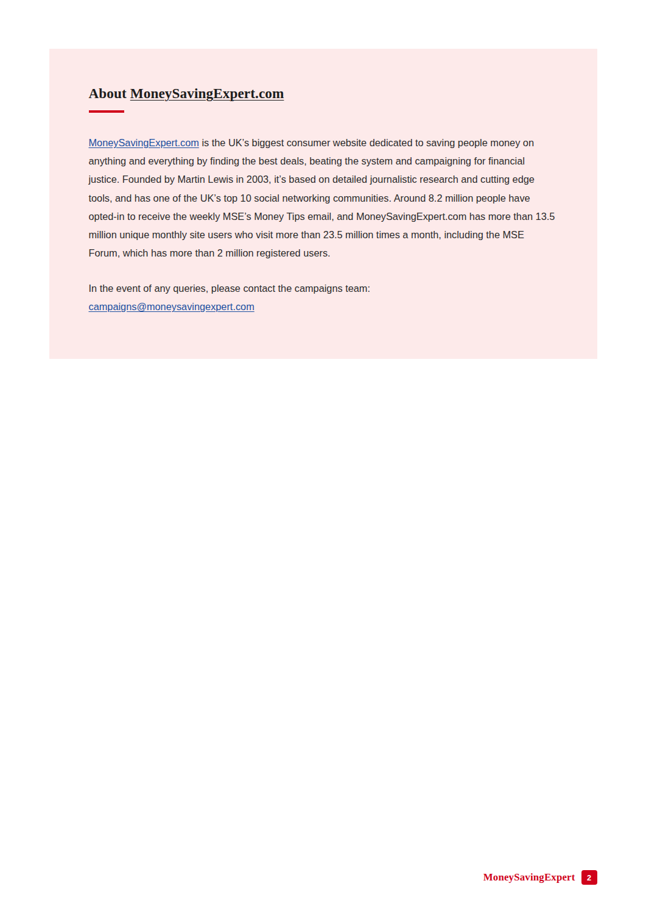About MoneySavingExpert.com
MoneySavingExpert.com is the UK’s biggest consumer website dedicated to saving people money on anything and everything by finding the best deals, beating the system and campaigning for financial justice. Founded by Martin Lewis in 2003, it’s based on detailed journalistic research and cutting edge tools, and has one of the UK’s top 10 social networking communities. Around 8.2 million people have opted-in to receive the weekly MSE’s Money Tips email, and MoneySavingExpert.com has more than 13.5 million unique monthly site users who visit more than 23.5 million times a month, including the MSE Forum, which has more than 2 million registered users.
In the event of any queries, please contact the campaigns team:
campaigns@moneysavingexpert.com
MoneySavingExpert 2